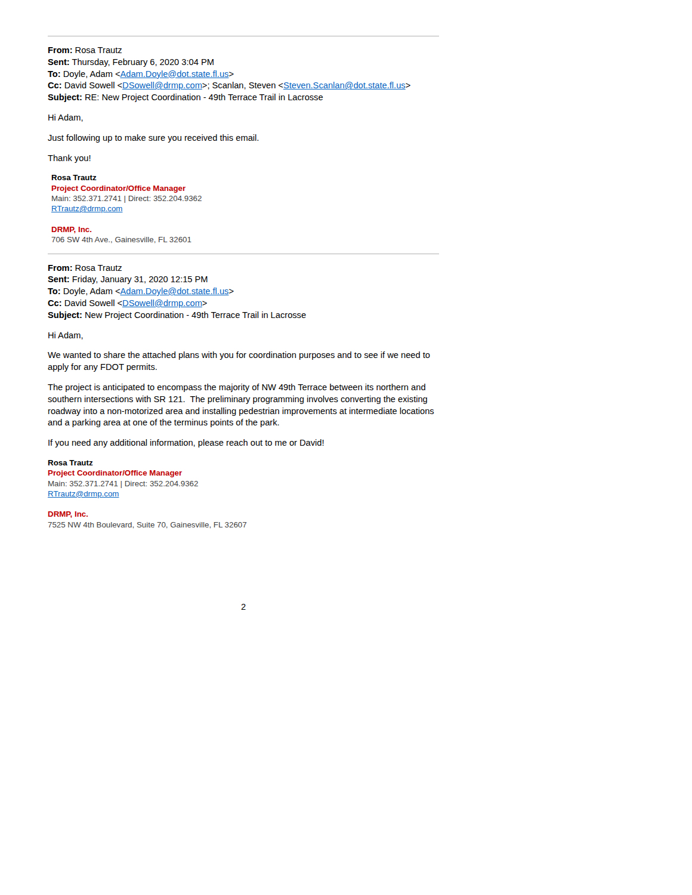From: Rosa Trautz
Sent: Thursday, February 6, 2020 3:04 PM
To: Doyle, Adam <Adam.Doyle@dot.state.fl.us>
Cc: David Sowell <DSowell@drmp.com>; Scanlan, Steven <Steven.Scanlan@dot.state.fl.us>
Subject: RE: New Project Coordination - 49th Terrace Trail in Lacrosse
Hi Adam,
Just following up to make sure you received this email.
Thank you!
Rosa Trautz
Project Coordinator/Office Manager
Main: 352.371.2741 | Direct: 352.204.9362
RTrautz@drmp.com
DRMP, Inc.
706 SW 4th Ave., Gainesville, FL 32601
From: Rosa Trautz
Sent: Friday, January 31, 2020 12:15 PM
To: Doyle, Adam <Adam.Doyle@dot.state.fl.us>
Cc: David Sowell <DSowell@drmp.com>
Subject: New Project Coordination - 49th Terrace Trail in Lacrosse
Hi Adam,
We wanted to share the attached plans with you for coordination purposes and to see if we need to apply for any FDOT permits.
The project is anticipated to encompass the majority of NW 49th Terrace between its northern and southern intersections with SR 121. The preliminary programming involves converting the existing roadway into a non-motorized area and installing pedestrian improvements at intermediate locations and a parking area at one of the terminus points of the park.
If you need any additional information, please reach out to me or David!
Rosa Trautz
Project Coordinator/Office Manager
Main: 352.371.2741 | Direct: 352.204.9362
RTrautz@drmp.com
DRMP, Inc.
7525 NW 4th Boulevard, Suite 70, Gainesville, FL 32607
2